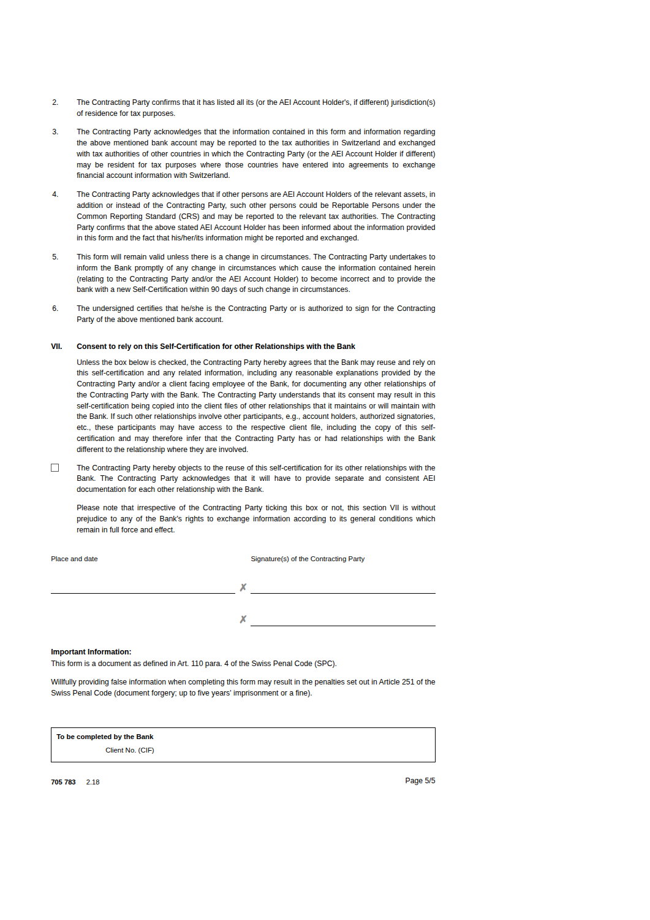2.
The Contracting Party confirms that it has listed all its (or the AEI Account Holder's, if different) jurisdiction(s) of residence for tax purposes.
3.
The Contracting Party acknowledges that the information contained in this form and information regarding the above mentioned bank account may be reported to the tax authorities in Switzerland and exchanged with tax authorities of other countries in which the Contracting Party (or the AEI Account Holder if different) may be resident for tax purposes where those countries have entered into agreements to exchange financial account information with Switzerland.
4.
The Contracting Party acknowledges that if other persons are AEI Account Holders of the relevant assets, in addition or instead of the Contracting Party, such other persons could be Reportable Persons under the Common Reporting Standard (CRS) and may be reported to the relevant tax authorities. The Contracting Party confirms that the above stated AEI Account Holder has been informed about the information provided in this form and the fact that his/her/its information might be reported and exchanged.
5.
This form will remain valid unless there is a change in circumstances. The Contracting Party undertakes to inform the Bank promptly of any change in circumstances which cause the information contained herein (relating to the Contracting Party and/or the AEI Account Holder) to become incorrect and to provide the bank with a new Self-Certification within 90 days of such change in circumstances.
6.
The undersigned certifies that he/she is the Contracting Party or is authorized to sign for the Contracting Party of the above mentioned bank account.
VII.
Consent to rely on this Self-Certification for other Relationships with the Bank
Unless the box below is checked, the Contracting Party hereby agrees that the Bank may reuse and rely on this self-certification and any related information, including any reasonable explanations provided by the Contracting Party and/or a client facing employee of the Bank, for documenting any other relationships of the Contracting Party with the Bank. The Contracting Party understands that its consent may result in this self-certification being copied into the client files of other relationships that it maintains or will maintain with the Bank. If such other relationships involve other participants, e.g., account holders, authorized signatories, etc., these participants may have access to the respective client file, including the copy of this self-certification and may therefore infer that the Contracting Party has or had relationships with the Bank different to the relationship where they are involved.
The Contracting Party hereby objects to the reuse of this self-certification for its other relationships with the Bank. The Contracting Party acknowledges that it will have to provide separate and consistent AEI documentation for each other relationship with the Bank.
Please note that irrespective of the Contracting Party ticking this box or not, this section VII is without prejudice to any of the Bank's rights to exchange information according to its general conditions which remain in full force and effect.
Place and date
Signature(s) of the Contracting Party
✗
✗
Important Information:
This form is a document as defined in Art. 110 para. 4 of the Swiss Penal Code (SPC).
Willfully providing false information when completing this form may result in the penalties set out in Article 251 of the Swiss Penal Code (document forgery; up to five years' imprisonment or a fine).
To be completed by the Bank
Client No. (CIF)
705 783 2.18
Page 5/5